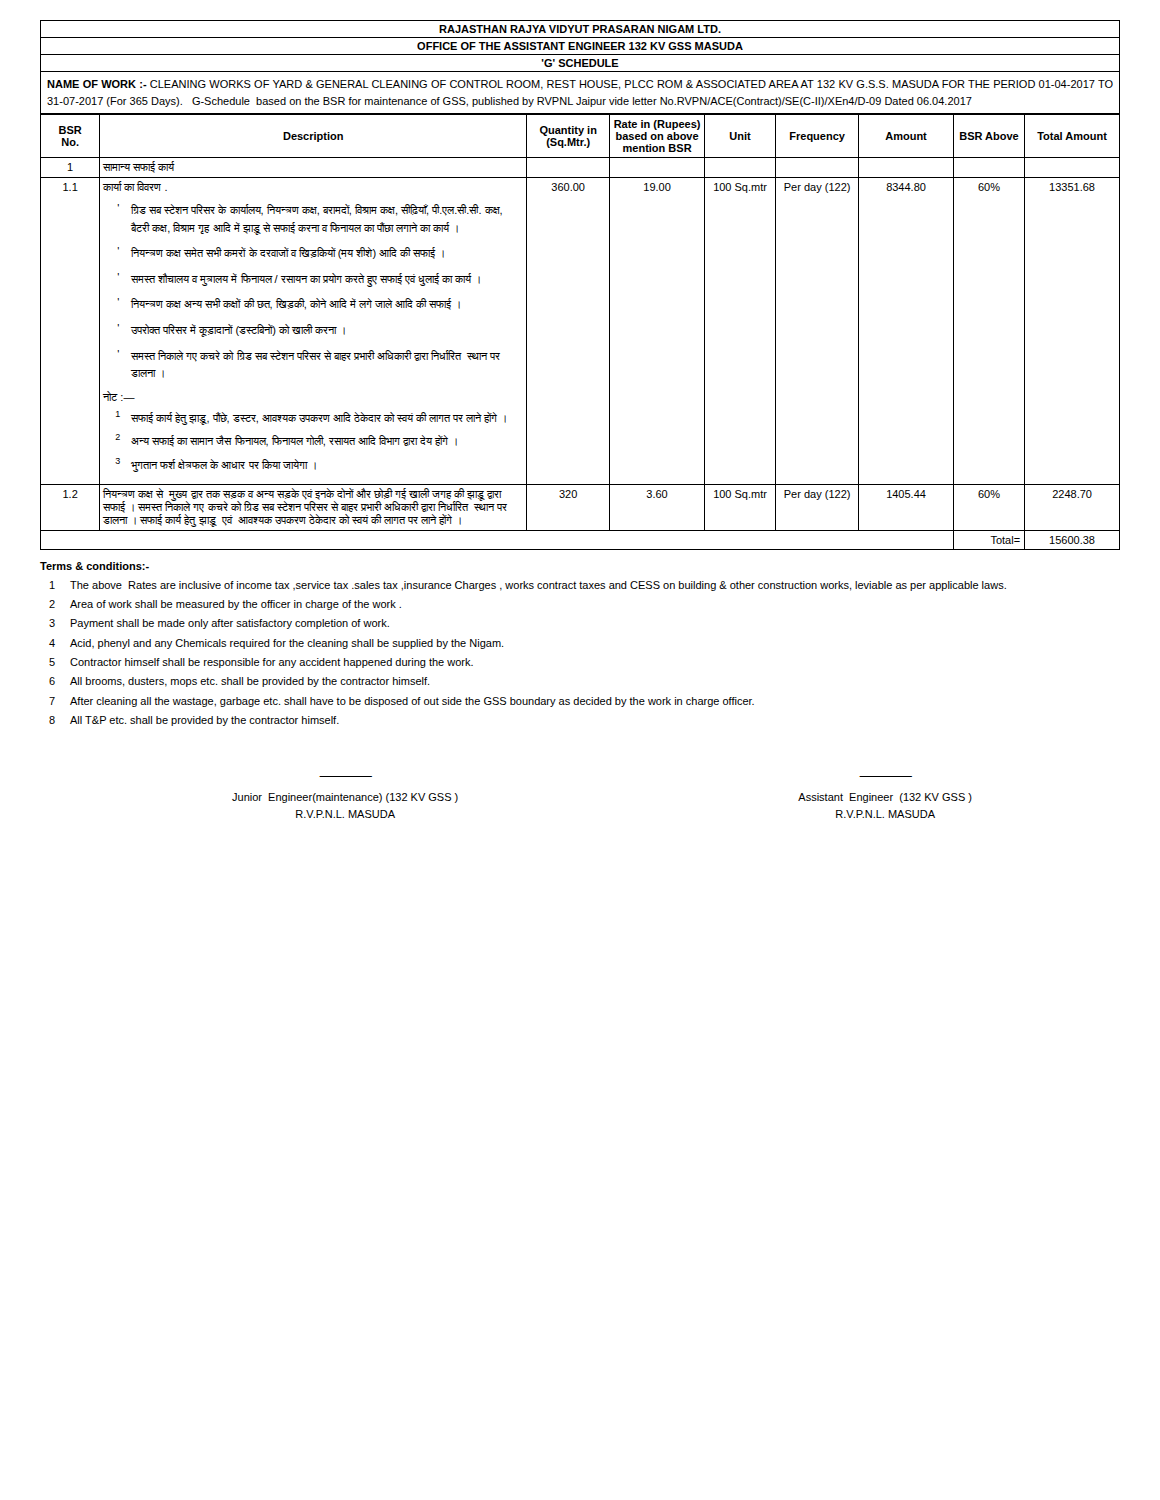| RAJASTHAN RAJYA VIDYUT PRASARAN NIGAM LTD. |
| OFFICE OF THE ASSISTANT ENGINEER 132 KV GSS MASUDA |
| 'G' SCHEDULE |
NAME OF WORK :- CLEANING WORKS OF YARD & GENERAL CLEANING OF CONTROL ROOM, REST HOUSE, PLCC ROM & ASSOCIATED AREA AT 132 KV G.S.S. MASUDA FOR THE PERIOD 01-04-2017 TO 31-07-2017 (For 365 Days). G-Schedule based on the BSR for maintenance of GSS, published by RVPNL Jaipur vide letter No.RVPN/ACE(Contract)/SE(C-II)/XEn4/D-09 Dated 06.04.2017
| BSR No. | Description | Quantity in (Sq.Mtr.) | Rate in (Rupees) based on above mention BSR | Unit | Frequency | Amount | BSR Above | Total Amount |
| --- | --- | --- | --- | --- | --- | --- | --- | --- |
| 1 | सामान्य सफाई कार्य | | | | | | | |
| 1.1 | कार्या का विवरण . ग्रिड सब स्टेशन परिसर के कार्यालय, नियन्त्रण कक्ष, बरामदों, विश्राम कक्ष, सीढ़ियाँ, पी.एल.सी.सी. कक्ष, बैटरी कक्ष, विश्राम गृह आदि में झाड़ू से सफाई करना व फिनायल का पौंछा लगाने का कार्य । नियन्त्रण कक्ष समेत सभी कमरों के दरवाजों व खिड़कियों (मय शीशे) आदि की सफाई । समस्त शौचालय व मुत्रालय में फिनायल / रसायन का प्रयोग करते हुए सफाई एवं धुलाई का कार्य । नियन्त्रण कक्ष अन्य सभी कक्षों की छत, खिड़की, कोने आदि में लगे जाले आदि की सफाई । उपरोक्त परिसर में कूड़ादानों (डस्टबिनों) को खाली करना । समस्त निकाले गए कचरे को ग्रिड सब स्टेशन परिसर से बाहर प्रभारी अधिकारी द्वारा निर्धारित स्थान पर डालना । नोट :— 1 सफाई कार्य हेतु झाड़ू, पौंछे, डस्टर, आवश्यक उपकरण आदि ठेकेदार को स्वयं की लागत पर लाने होंगे । 2 अन्य सफाई का सामान जैस फिनायल, फिनायल गोली, रसायत आदि विभाग द्वारा देय होंगे । 3 भुगतान फर्श क्षेत्रफल के आधार पर किया जायेगा । | 360.00 | 19.00 | 100 Sq.mtr | Per day (122) | 8344.80 | 60% | 13351.68 |
| 1.2 | नियन्त्रण कक्ष से मुख्य द्वार तक सड़क व अन्य सड़के एवं इनके दोनों और छोड़ी गई खाली जगह की झाड़ू द्वारा सफाई । समस्त निकाले गए कचरे को ग्रिड सब स्टेशन परिसर से बाहर प्रभारी अधिकारी द्वारा निर्धारित स्थान पर डालना । सफाई कार्य हेतु झाड़ू एवं आवश्यक उपकरण ठेकेदार को स्वयं की लागत पर लाने होंगे । | 320 | 3.60 | 100 Sq.mtr | Per day (122) | 1405.44 | 60% | 2248.70 |
| | Total= | 15600.38 |
Terms & conditions:-
| 1 | The above Rates are inclusive of income tax ,service tax .sales tax ,insurance Charges , works contract taxes and CESS on building & other construction works, leviable as per applicable laws. |
| 2 | Area of work shall be measured by the officer in charge of the work . |
| 3 | Payment shall be made only after satisfactory completion of work. |
| 4 | Acid, phenyl and any Chemicals required for the cleaning shall be supplied by the Nigam. |
| 5 | Contractor himself shall be responsible for any accident happened during the work. |
| 6 | All brooms, dusters, mops etc. shall be provided by the contractor himself. |
| 7 | After cleaning all the wastage, garbage etc. shall have to be disposed of out side the GSS boundary as decided by the work in charge officer. |
| 8 | All T&P etc. shall be provided by the contractor himself. |
| ——— | ——— |
| Junior Engineer(maintenance) (132 KV GSS ) | Assistant Engineer (132 KV GSS ) |
| R.V.P.N.L. MASUDA | R.V.P.N.L. MASUDA |